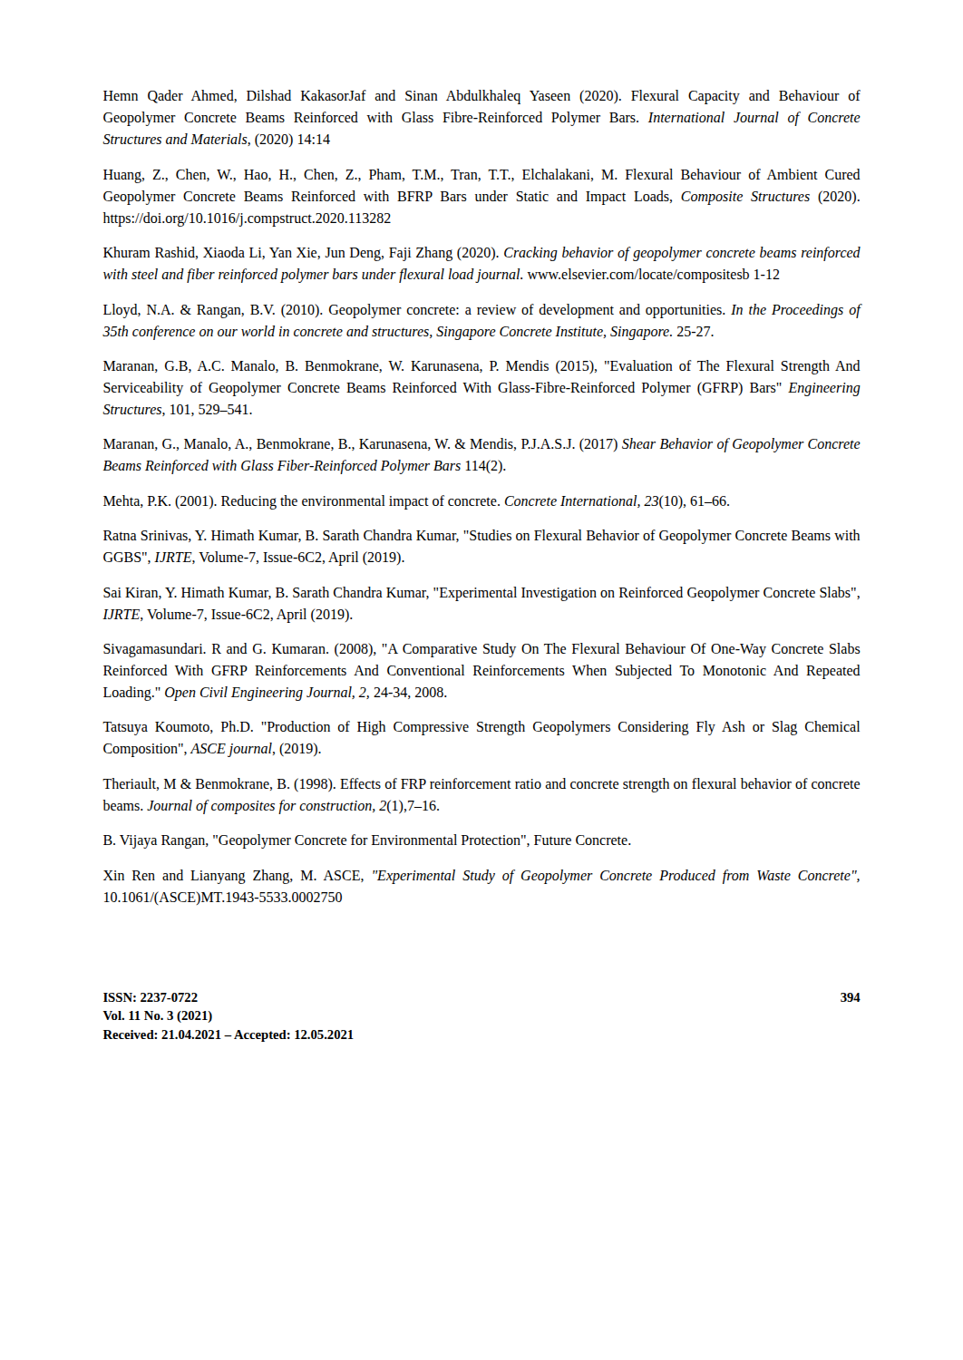Hemn Qader Ahmed, Dilshad KakasorJaf and Sinan Abdulkhaleq Yaseen (2020). Flexural Capacity and Behaviour of Geopolymer Concrete Beams Reinforced with Glass Fibre-Reinforced Polymer Bars. International Journal of Concrete Structures and Materials, (2020) 14:14
Huang, Z., Chen, W., Hao, H., Chen, Z., Pham, T.M., Tran, T.T., Elchalakani, M. Flexural Behaviour of Ambient Cured Geopolymer Concrete Beams Reinforced with BFRP Bars under Static and Impact Loads, Composite Structures (2020). https://doi.org/10.1016/j.compstruct.2020.113282
Khuram Rashid, Xiaoda Li, Yan Xie, Jun Deng, Faji Zhang (2020). Cracking behavior of geopolymer concrete beams reinforced with steel and fiber reinforced polymer bars under flexural load journal. www.elsevier.com/locate/compositesb 1-12
Lloyd, N.A. & Rangan, B.V. (2010). Geopolymer concrete: a review of development and opportunities. In the Proceedings of 35th conference on our world in concrete and structures, Singapore Concrete Institute, Singapore. 25-27.
Maranan, G.B, A.C. Manalo, B. Benmokrane, W. Karunasena, P. Mendis (2015), "Evaluation of The Flexural Strength And Serviceability of Geopolymer Concrete Beams Reinforced With Glass-Fibre-Reinforced Polymer (GFRP) Bars" Engineering Structures, 101, 529–541.
Maranan, G., Manalo, A., Benmokrane, B., Karunasena, W. & Mendis, P.J.A.S.J. (2017) Shear Behavior of Geopolymer Concrete Beams Reinforced with Glass Fiber-Reinforced Polymer Bars 114(2).
Mehta, P.K. (2001). Reducing the environmental impact of concrete. Concrete International, 23(10), 61–66.
Ratna Srinivas, Y. Himath Kumar, B. Sarath Chandra Kumar, "Studies on Flexural Behavior of Geopolymer Concrete Beams with GGBS", IJRTE, Volume-7, Issue-6C2, April (2019).
Sai Kiran, Y. Himath Kumar, B. Sarath Chandra Kumar, "Experimental Investigation on Reinforced Geopolymer Concrete Slabs", IJRTE, Volume-7, Issue-6C2, April (2019).
Sivagamasundari. R and G. Kumaran. (2008), "A Comparative Study On The Flexural Behaviour Of One-Way Concrete Slabs Reinforced With GFRP Reinforcements And Conventional Reinforcements When Subjected To Monotonic And Repeated Loading." Open Civil Engineering Journal, 2, 24-34, 2008.
Tatsuya Koumoto, Ph.D. "Production of High Compressive Strength Geopolymers Considering Fly Ash or Slag Chemical Composition", ASCE journal, (2019).
Theriault, M & Benmokrane, B. (1998). Effects of FRP reinforcement ratio and concrete strength on flexural behavior of concrete beams. Journal of composites for construction, 2(1),7–16.
B. Vijaya Rangan, "Geopolymer Concrete for Environmental Protection", Future Concrete.
Xin Ren and Lianyang Zhang, M. ASCE, "Experimental Study of Geopolymer Concrete Produced from Waste Concrete", 10.1061/(ASCE)MT.1943-5533.0002750
ISSN: 2237-0722
394
Vol. 11 No. 3 (2021)
Received: 21.04.2021 – Accepted: 12.05.2021